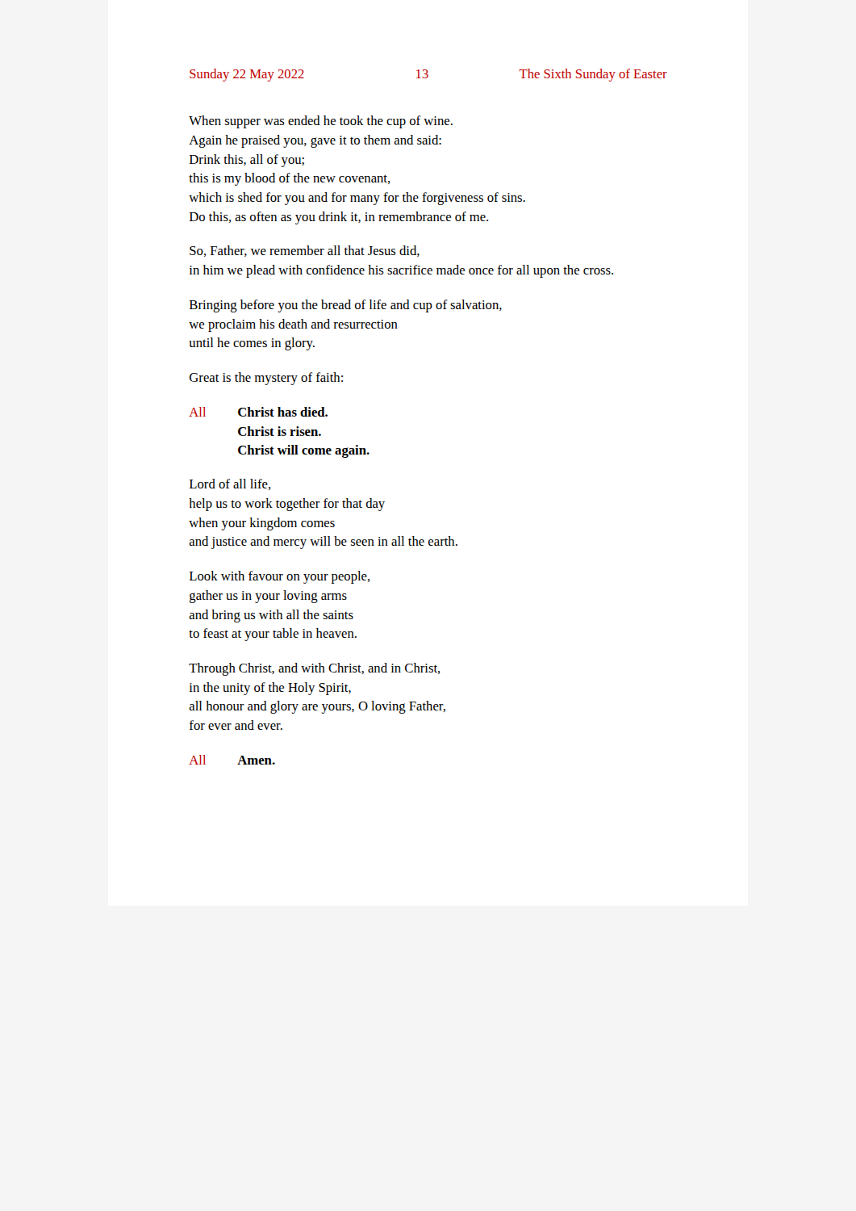Sunday 22 May 2022
13
The Sixth Sunday of Easter
When supper was ended he took the cup of wine.
Again he praised you, gave it to them and said:
Drink this, all of you;
this is my blood of the new covenant,
which is shed for you and for many for the forgiveness of sins.
Do this, as often as you drink it, in remembrance of me.
So, Father, we remember all that Jesus did,
in him we plead with confidence his sacrifice made once for all upon the cross.
Bringing before you the bread of life and cup of salvation,
we proclaim his death and resurrection
until he comes in glory.
Great is the mystery of faith:
All
Christ has died.
Christ is risen.
Christ will come again.
Lord of all life,
help us to work together for that day
when your kingdom comes
and justice and mercy will be seen in all the earth.
Look with favour on your people,
gather us in your loving arms
and bring us with all the saints
to feast at your table in heaven.
Through Christ, and with Christ, and in Christ,
in the unity of the Holy Spirit,
all honour and glory are yours, O loving Father,
for ever and ever.
All
Amen.